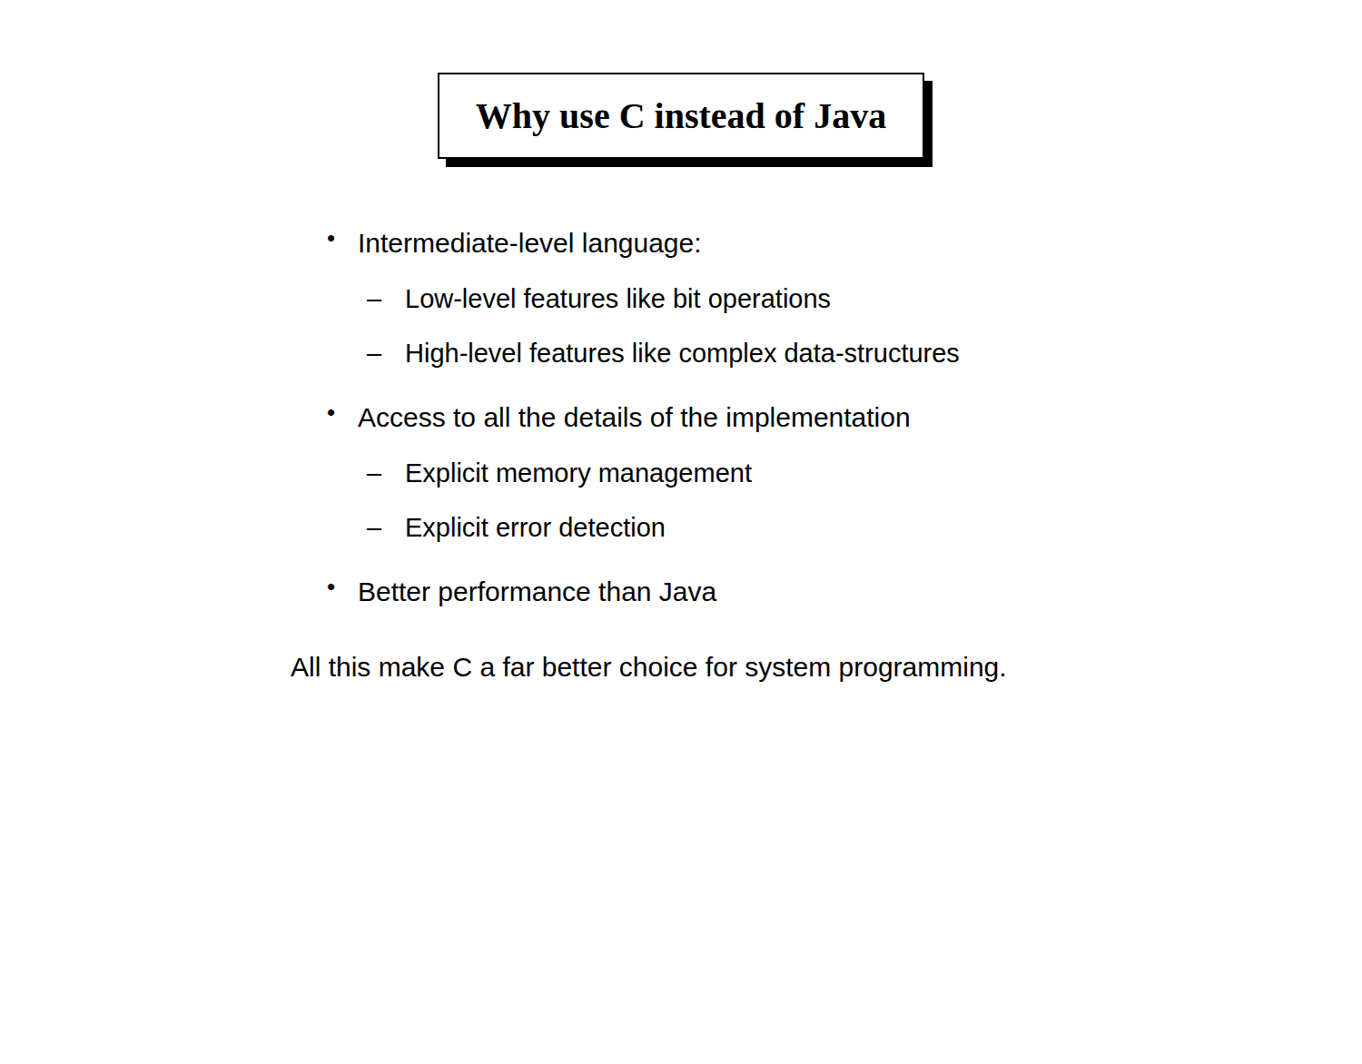Why use C instead of Java
Intermediate-level language:
Low-level features like bit operations
High-level features like complex data-structures
Access to all the details of the implementation
Explicit memory management
Explicit error detection
Better performance than Java
All this make C a far better choice for system programming.